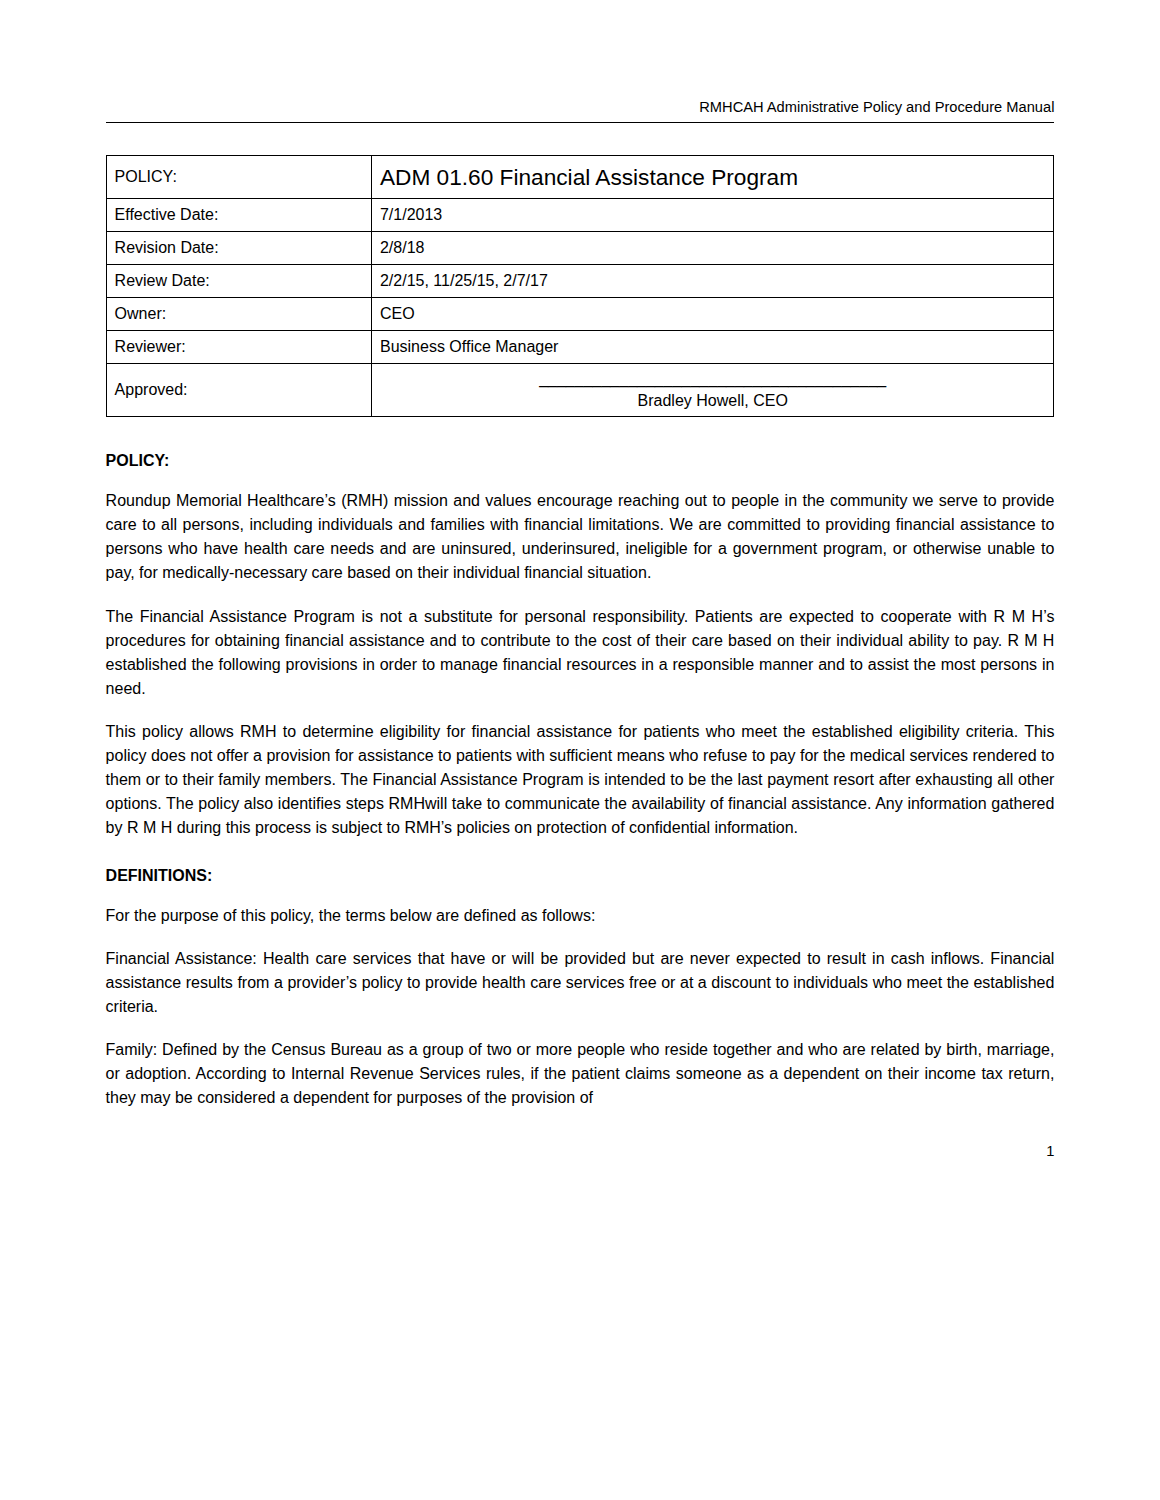RMHCAH Administrative Policy and Procedure Manual
| POLICY: | ADM 01.60 Financial Assistance Program |
| Effective Date: | 7/1/2013 |
| Revision Date: | 2/8/18 |
| Review Date: | 2/2/15, 11/25/15, 2/7/17 |
| Owner: | CEO |
| Reviewer: | Business Office Manager |
| Approved: | _______________________________________ Bradley Howell, CEO |
POLICY:
Roundup Memorial Healthcare’s (RMH) mission and values encourage reaching out to people in the community we serve to provide care to all persons, including individuals and families with financial limitations. We are committed to providing financial assistance to persons who have health care needs and are uninsured, underinsured, ineligible for a government program, or otherwise unable to pay, for medically-necessary care based on their individual financial situation.
The Financial Assistance Program is not a substitute for personal responsibility. Patients are expected to cooperate with R M H’s procedures for obtaining financial assistance and to contribute to the cost of their care based on their individual ability to pay. R M H established the following provisions in order to manage financial resources in a responsible manner and to assist the most persons in need.
This policy allows RMH to determine eligibility for financial assistance for patients who meet the established eligibility criteria. This policy does not offer a provision for assistance to patients with sufficient means who refuse to pay for the medical services rendered to them or to their family members. The Financial Assistance Program is intended to be the last payment resort after exhausting all other options. The policy also identifies steps RMHwill take to communicate the availability of financial assistance. Any information gathered by R M H during this process is subject to RMH’s policies on protection of confidential information.
DEFINITIONS:
For the purpose of this policy, the terms below are defined as follows:
Financial Assistance: Health care services that have or will be provided but are never expected to result in cash inflows. Financial assistance results from a provider’s policy to provide health care services free or at a discount to individuals who meet the established criteria.
Family: Defined by the Census Bureau as a group of two or more people who reside together and who are related by birth, marriage, or adoption. According to Internal Revenue Services rules, if the patient claims someone as a dependent on their income tax return, they may be considered a dependent for purposes of the provision of
1